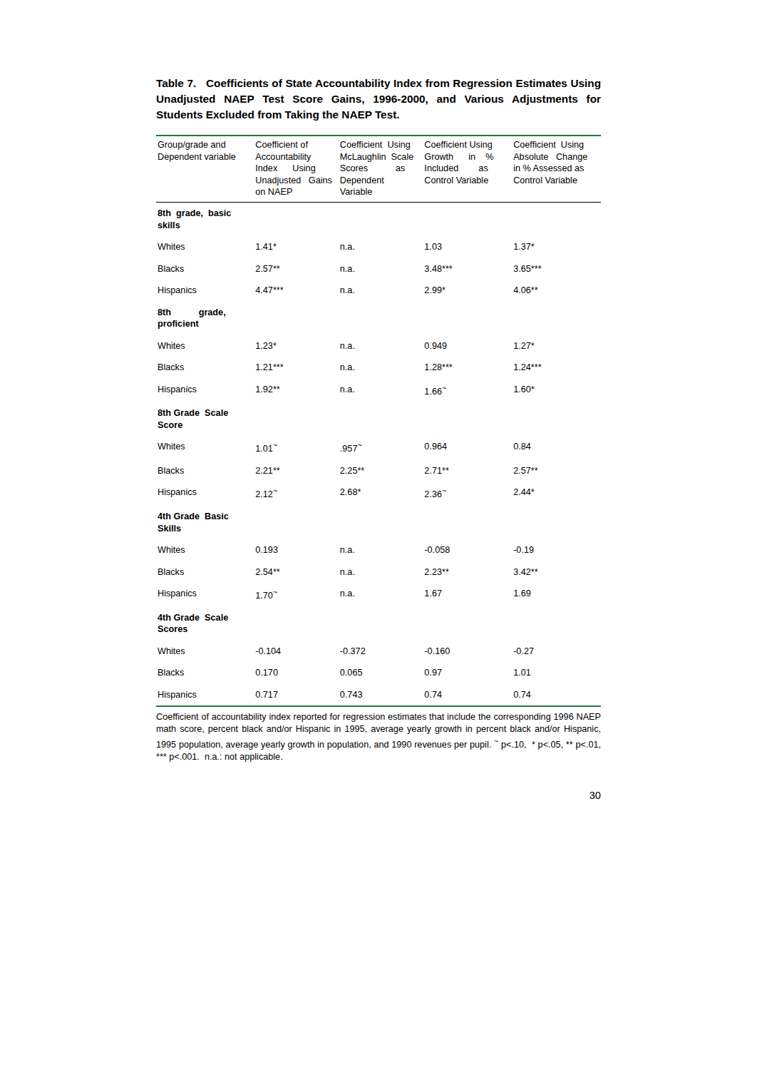Table 7. Coefficients of State Accountability Index from Regression Estimates Using Unadjusted NAEP Test Score Gains, 1996-2000, and Various Adjustments for Students Excluded from Taking the NAEP Test.
| Group/grade and Dependent variable | Coefficient of Accountability Index Using Unadjusted Gains on NAEP | Coefficient Using McLaughlin Scale Scores as Dependent Variable | Coefficient Using Growth in % Included as Control Variable | Coefficient Using Absolute Change in % Assessed as Control Variable |
| --- | --- | --- | --- | --- |
| 8th grade, basic skills | | | | |
| Whites | 1.41* | n.a. | 1.03 | 1.37* |
| Blacks | 2.57** | n.a. | 3.48*** | 3.65*** |
| Hispanics | 4.47*** | n.a. | 2.99* | 4.06** |
| 8th grade, proficient | | | | |
| Whites | 1.23* | n.a. | 0.949 | 1.27* |
| Blacks | 1.21*** | n.a. | 1.28*** | 1.24*** |
| Hispanics | 1.92** | n.a. | 1.66 ~ | 1.60* |
| 8th Grade Scale Score | | | | |
| Whites | 1.01 ~ | .957 ~ | 0.964 | 0.84 |
| Blacks | 2.21** | 2.25** | 2.71** | 2.57** |
| Hispanics | 2.12 ~ | 2.68* | 2.36 ~ | 2.44* |
| 4th Grade Basic Skills | | | | |
| Whites | 0.193 | n.a. | -0.058 | -0.19 |
| Blacks | 2.54** | n.a. | 2.23** | 3.42** |
| Hispanics | 1.70 ~ | n.a. | 1.67 | 1.69 |
| 4th Grade Scale Scores | | | | |
| Whites | -0.104 | -0.372 | -0.160 | -0.27 |
| Blacks | 0.170 | 0.065 | 0.97 | 1.01 |
| Hispanics | 0.717 | 0.743 | 0.74 | 0.74 |
Coefficient of accountability index reported for regression estimates that include the corresponding 1996 NAEP math score, percent black and/or Hispanic in 1995, average yearly growth in percent black and/or Hispanic, 1995 population, average yearly growth in population, and 1990 revenues per pupil. ~ p<.10, * p<.05, ** p<.01, *** p<.001. n.a.: not applicable.
30